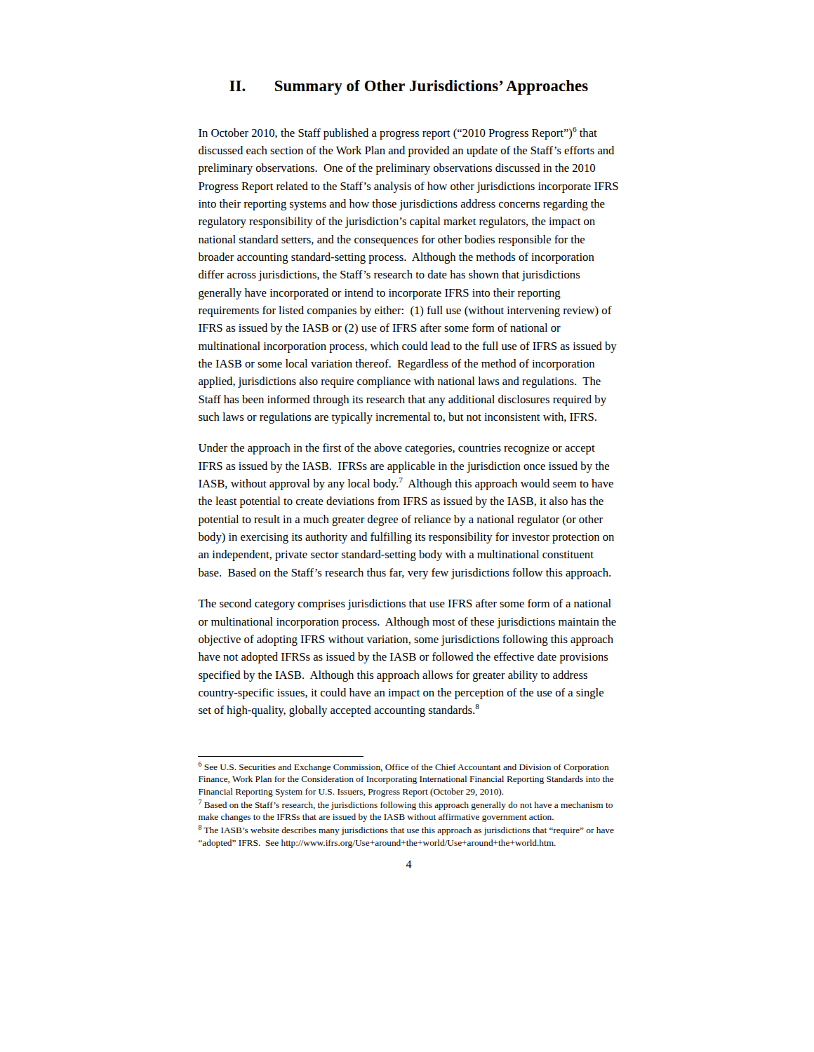II. Summary of Other Jurisdictions’ Approaches
In October 2010, the Staff published a progress report (“2010 Progress Report”)6 that discussed each section of the Work Plan and provided an update of the Staff’s efforts and preliminary observations. One of the preliminary observations discussed in the 2010 Progress Report related to the Staff’s analysis of how other jurisdictions incorporate IFRS into their reporting systems and how those jurisdictions address concerns regarding the regulatory responsibility of the jurisdiction’s capital market regulators, the impact on national standard setters, and the consequences for other bodies responsible for the broader accounting standard-setting process. Although the methods of incorporation differ across jurisdictions, the Staff’s research to date has shown that jurisdictions generally have incorporated or intend to incorporate IFRS into their reporting requirements for listed companies by either: (1) full use (without intervening review) of IFRS as issued by the IASB or (2) use of IFRS after some form of national or multinational incorporation process, which could lead to the full use of IFRS as issued by the IASB or some local variation thereof. Regardless of the method of incorporation applied, jurisdictions also require compliance with national laws and regulations. The Staff has been informed through its research that any additional disclosures required by such laws or regulations are typically incremental to, but not inconsistent with, IFRS.
Under the approach in the first of the above categories, countries recognize or accept IFRS as issued by the IASB. IFRSs are applicable in the jurisdiction once issued by the IASB, without approval by any local body.7 Although this approach would seem to have the least potential to create deviations from IFRS as issued by the IASB, it also has the potential to result in a much greater degree of reliance by a national regulator (or other body) in exercising its authority and fulfilling its responsibility for investor protection on an independent, private sector standard-setting body with a multinational constituent base. Based on the Staff’s research thus far, very few jurisdictions follow this approach.
The second category comprises jurisdictions that use IFRS after some form of a national or multinational incorporation process. Although most of these jurisdictions maintain the objective of adopting IFRS without variation, some jurisdictions following this approach have not adopted IFRSs as issued by the IASB or followed the effective date provisions specified by the IASB. Although this approach allows for greater ability to address country-specific issues, it could have an impact on the perception of the use of a single set of high-quality, globally accepted accounting standards.8
6 See U.S. Securities and Exchange Commission, Office of the Chief Accountant and Division of Corporation Finance, Work Plan for the Consideration of Incorporating International Financial Reporting Standards into the Financial Reporting System for U.S. Issuers, Progress Report (October 29, 2010).
7 Based on the Staff’s research, the jurisdictions following this approach generally do not have a mechanism to make changes to the IFRSs that are issued by the IASB without affirmative government action.
8 The IASB’s website describes many jurisdictions that use this approach as jurisdictions that “require” or have “adopted” IFRS. See http://www.ifrs.org/Use+around+the+world/Use+around+the+world.htm.
4